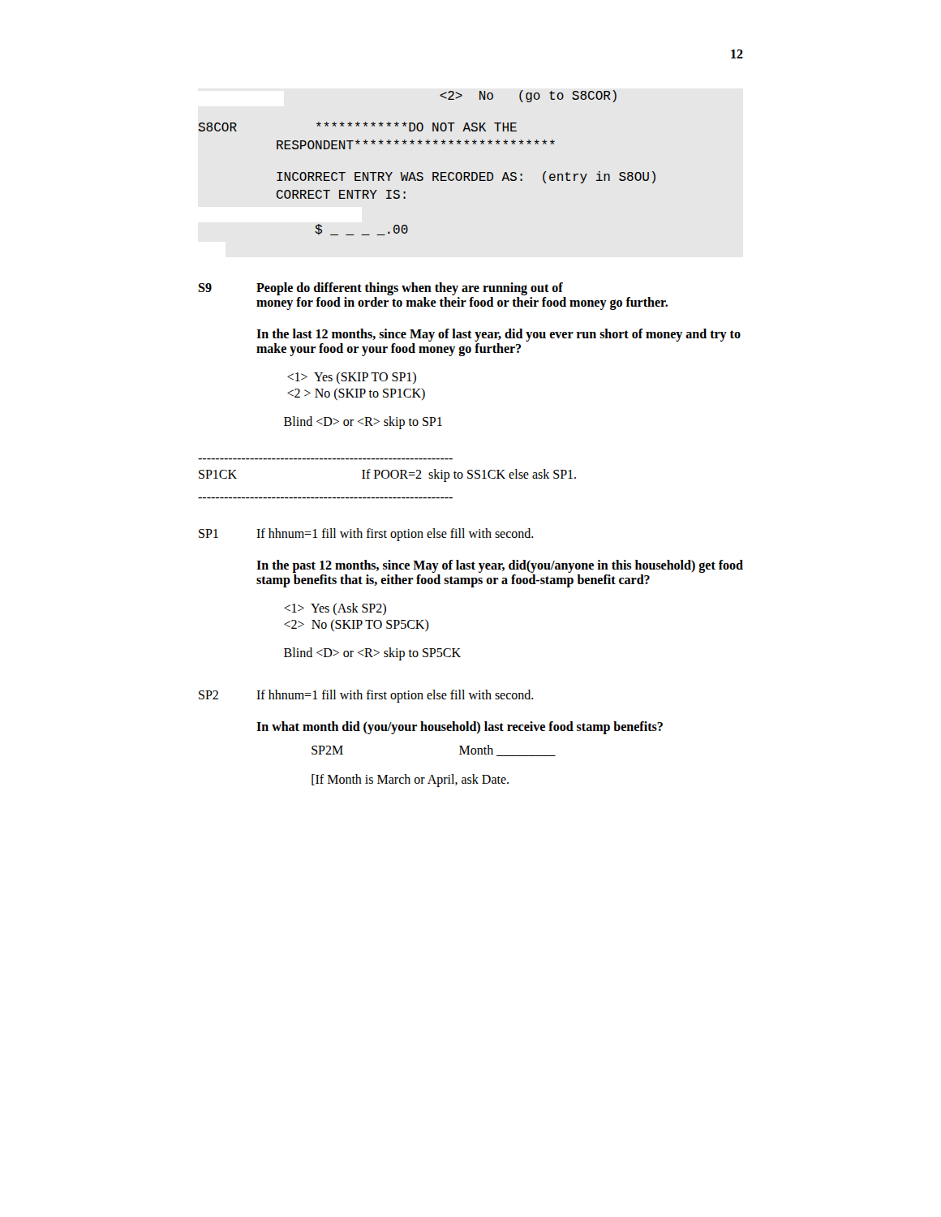12
<2> No (go to S8COR) S8COR ************DO NOT ASK THE RESPONDENT************************** INCORRECT ENTRY WAS RECORDED AS: (entry in S8OU) CORRECT ENTRY IS: $ _ _ _ _.00
S9 People do different things when they are running out of
money for food in order to make their food or their food money go further.
In the last 12 months, since May of last year, did you ever run short of money and try to make your food or your food money go further?
<1> Yes (SKIP TO SP1)
<2 > No (SKIP to SP1CK)
Blind <D> or <R> skip to SP1
-----------------------------------------------------------
SP1CKIf POOR=2 skip to SS1CK else ask SP1.
-----------------------------------------------------------
SP1 If hhnum=1 fill with first option else fill with second.
In the past 12 months, since May of last year, did(you/anyone in this household) get food stamp benefits that is, either food stamps or a food-stamp benefit card?
<1> Yes (Ask SP2)
<2> No (SKIP TO SP5CK)
Blind <D> or <R> skip to SP5CK
SP2 If hhnum=1 fill with first option else fill with second.
In what month did (you/your household) last receive food stamp benefits?
SP2MMonth _________
[If Month is March or April, ask Date.